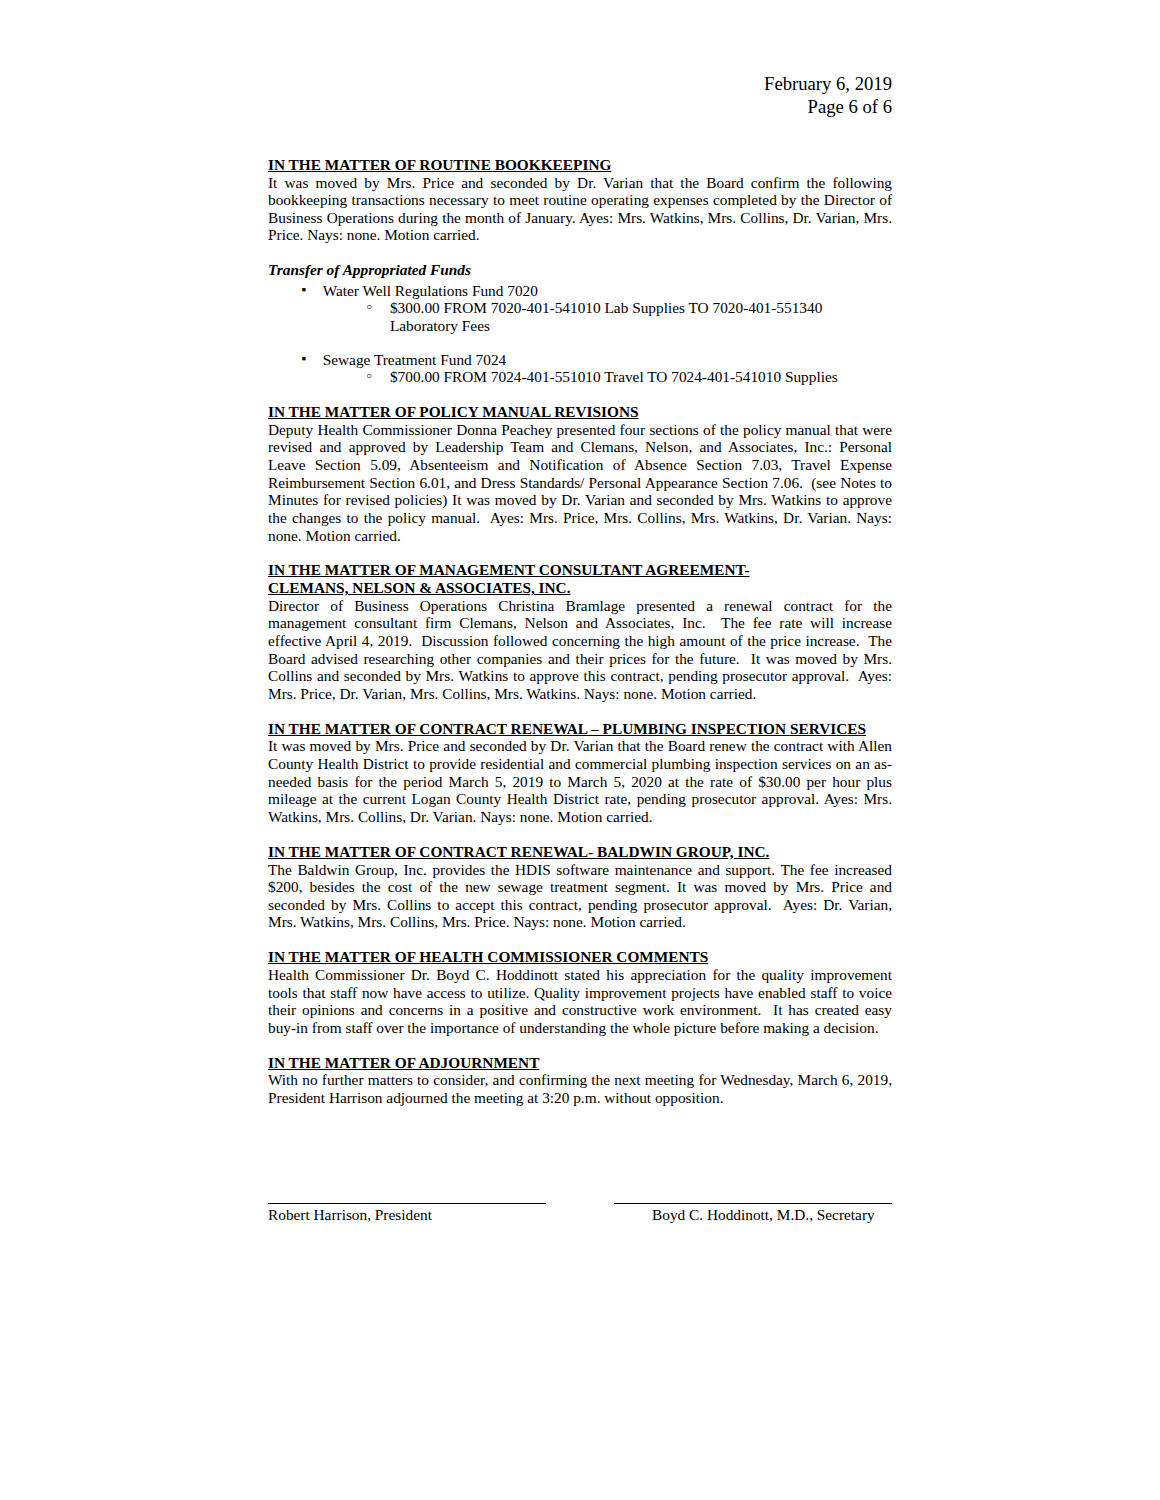February 6, 2019
Page 6 of 6
In the Matter of Routine Bookkeeping
It was moved by Mrs. Price and seconded by Dr. Varian that the Board confirm the following bookkeeping transactions necessary to meet routine operating expenses completed by the Director of Business Operations during the month of January. Ayes: Mrs. Watkins, Mrs. Collins, Dr. Varian, Mrs. Price. Nays: none. Motion carried.
Transfer of Appropriated Funds
Water Well Regulations Fund 7020
$300.00 FROM 7020-401-541010 Lab Supplies TO 7020-401-551340 Laboratory Fees
Sewage Treatment Fund 7024
$700.00 FROM 7024-401-551010 Travel TO 7024-401-541010 Supplies
In the Matter of Policy Manual Revisions
Deputy Health Commissioner Donna Peachey presented four sections of the policy manual that were revised and approved by Leadership Team and Clemans, Nelson, and Associates, Inc.: Personal Leave Section 5.09, Absenteeism and Notification of Absence Section 7.03, Travel Expense Reimbursement Section 6.01, and Dress Standards/ Personal Appearance Section 7.06. (see Notes to Minutes for revised policies) It was moved by Dr. Varian and seconded by Mrs. Watkins to approve the changes to the policy manual. Ayes: Mrs. Price, Mrs. Collins, Mrs. Watkins, Dr. Varian. Nays: none. Motion carried.
In the Matter of Management Consultant Agreement-
Clemans, Nelson & Associates, Inc.
Director of Business Operations Christina Bramlage presented a renewal contract for the management consultant firm Clemans, Nelson and Associates, Inc. The fee rate will increase effective April 4, 2019. Discussion followed concerning the high amount of the price increase. The Board advised researching other companies and their prices for the future. It was moved by Mrs. Collins and seconded by Mrs. Watkins to approve this contract, pending prosecutor approval. Ayes: Mrs. Price, Dr. Varian, Mrs. Collins, Mrs. Watkins. Nays: none. Motion carried.
In the Matter of Contract Renewal – Plumbing Inspection Services
It was moved by Mrs. Price and seconded by Dr. Varian that the Board renew the contract with Allen County Health District to provide residential and commercial plumbing inspection services on an as-needed basis for the period March 5, 2019 to March 5, 2020 at the rate of $30.00 per hour plus mileage at the current Logan County Health District rate, pending prosecutor approval. Ayes: Mrs. Watkins, Mrs. Collins, Dr. Varian. Nays: none. Motion carried.
In the Matter of Contract Renewal- Baldwin Group, Inc.
The Baldwin Group, Inc. provides the HDIS software maintenance and support. The fee increased $200, besides the cost of the new sewage treatment segment. It was moved by Mrs. Price and seconded by Mrs. Collins to accept this contract, pending prosecutor approval. Ayes: Dr. Varian, Mrs. Watkins, Mrs. Collins, Mrs. Price. Nays: none. Motion carried.
In the Matter of Health Commissioner Comments
Health Commissioner Dr. Boyd C. Hoddinott stated his appreciation for the quality improvement tools that staff now have access to utilize. Quality improvement projects have enabled staff to voice their opinions and concerns in a positive and constructive work environment. It has created easy buy-in from staff over the importance of understanding the whole picture before making a decision.
In the Matter of Adjournment
With no further matters to consider, and confirming the next meeting for Wednesday, March 6, 2019, President Harrison adjourned the meeting at 3:20 p.m. without opposition.
| Robert Harrison, President | Boyd C. Hoddinott, M.D., Secretary |